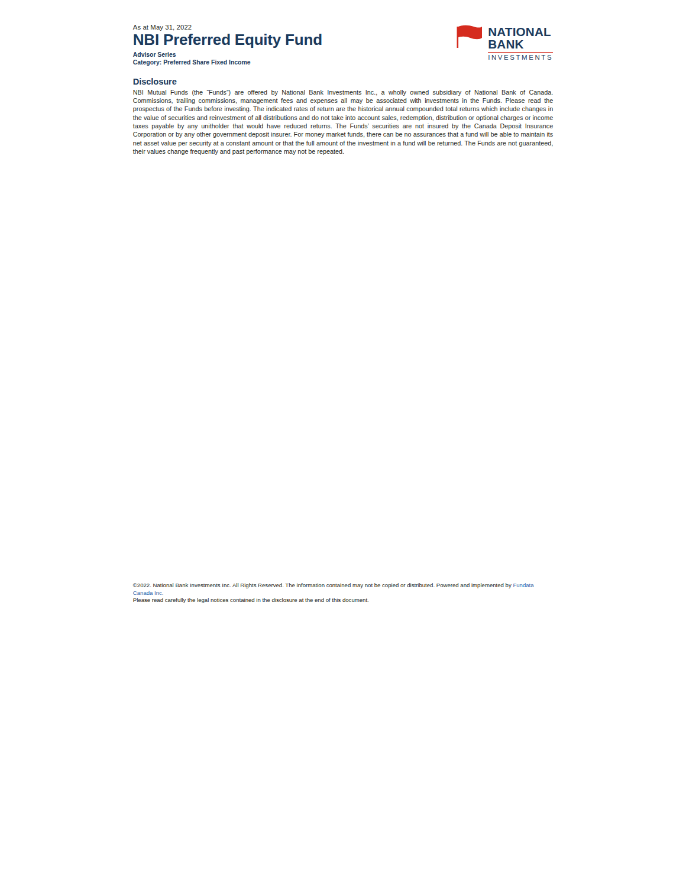As at May 31, 2022
NBI Preferred Equity Fund
Advisor Series
Category: Preferred Share Fixed Income
NATIONAL BANK
INVESTMENTS
Disclosure
NBI Mutual Funds (the “Funds”) are offered by National Bank Investments Inc., a wholly owned subsidiary of National Bank of Canada. Commissions, trailing commissions, management fees and expenses all may be associated with investments in the Funds. Please read the prospectus of the Funds before investing. The indicated rates of return are the historical annual compounded total returns which include changes in the value of securities and reinvestment of all distributions and do not take into account sales, redemption, distribution or optional charges or income taxes payable by any unitholder that would have reduced returns. The Funds’ securities are not insured by the Canada Deposit Insurance Corporation or by any other government deposit insurer. For money market funds, there can be no assurances that a fund will be able to maintain its net asset value per security at a constant amount or that the full amount of the investment in a fund will be returned. The Funds are not guaranteed, their values change frequently and past performance may not be repeated.
©2022. National Bank Investments Inc. All Rights Reserved. The information contained may not be copied or distributed. Powered and implemented by Fundata Canada Inc.
Please read carefully the legal notices contained in the disclosure at the end of this document.